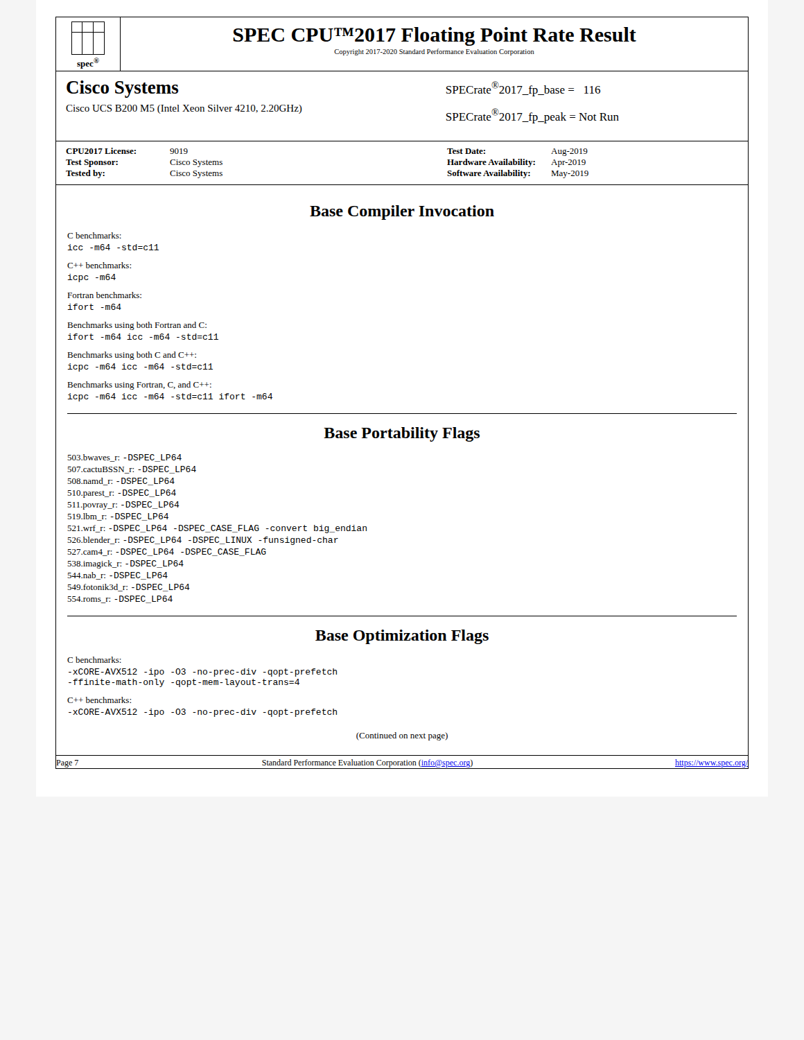spec®
SPEC CPU™2017 Floating Point Rate Result
Copyright 2017-2020 Standard Performance Evaluation Corporation
Cisco Systems
Cisco UCS B200 M5 (Intel Xeon Silver 4210, 2.20GHz)
SPECrate®2017_fp_base = 116
SPECrate®2017_fp_peak = Not Run
CPU2017 License: 9019
Test Sponsor: Cisco Systems
Tested by: Cisco Systems
Test Date: Aug-2019
Hardware Availability: Apr-2019
Software Availability: May-2019
Base Compiler Invocation
C benchmarks:
icc -m64 -std=c11
C++ benchmarks:
icpc -m64
Fortran benchmarks:
ifort -m64
Benchmarks using both Fortran and C:
ifort -m64 icc -m64 -std=c11
Benchmarks using both C and C++:
icpc -m64 icc -m64 -std=c11
Benchmarks using Fortran, C, and C++:
icpc -m64 icc -m64 -std=c11 ifort -m64
Base Portability Flags
503.bwaves_r: -DSPEC_LP64
507.cactuBSSN_r: -DSPEC_LP64
508.namd_r: -DSPEC_LP64
510.parest_r: -DSPEC_LP64
511.povray_r: -DSPEC_LP64
519.lbm_r: -DSPEC_LP64
521.wrf_r: -DSPEC_LP64 -DSPEC_CASE_FLAG -convert big_endian
526.blender_r: -DSPEC_LP64 -DSPEC_LINUX -funsigned-char
527.cam4_r: -DSPEC_LP64 -DSPEC_CASE_FLAG
538.imagick_r: -DSPEC_LP64
544.nab_r: -DSPEC_LP64
549.fotonik3d_r: -DSPEC_LP64
554.roms_r: -DSPEC_LP64
Base Optimization Flags
C benchmarks:
-xCORE-AVX512 -ipo -O3 -no-prec-div -qopt-prefetch
-ffinite-math-only -qopt-mem-layout-trans=4
C++ benchmarks:
-xCORE-AVX512 -ipo -O3 -no-prec-div -qopt-prefetch
(Continued on next page)
Page 7
Standard Performance Evaluation Corporation (info@spec.org)
https://www.spec.org/